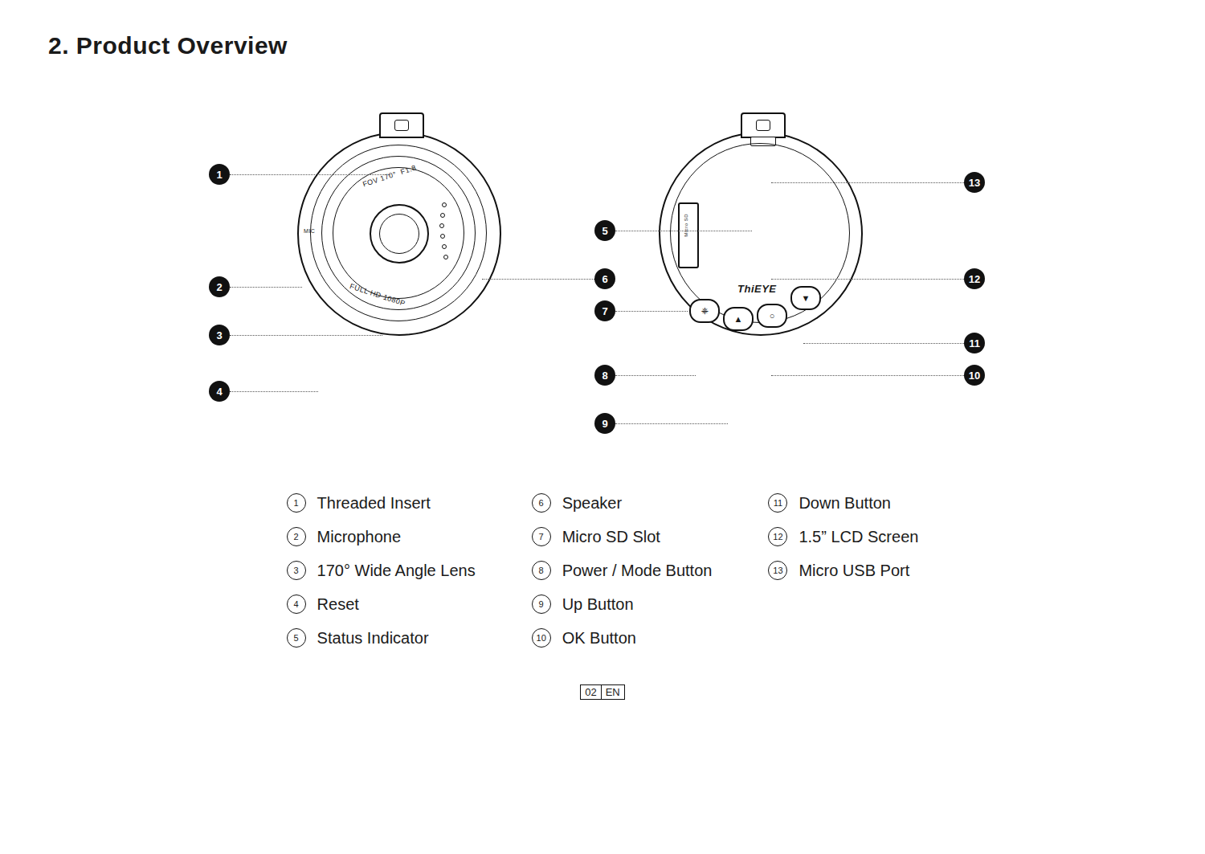2. Product Overview
FOV 170° F1.8
FULL HD 1080P
MIC
ThiEYE
⎈
▲
○
▼
1
2
3
4
5
6
7
8
9
10
11
12
13
1 Threaded Insert
2 Microphone
3170° Wide Angle Lens
4 Reset
5 Status Indicator
6 Speaker
7 Micro SD Slot
8 Power / Mode Button
9 Up Button
10 OK Button
11 Down Button
121.5” LCD Screen
13 Micro USB Port
02 EN